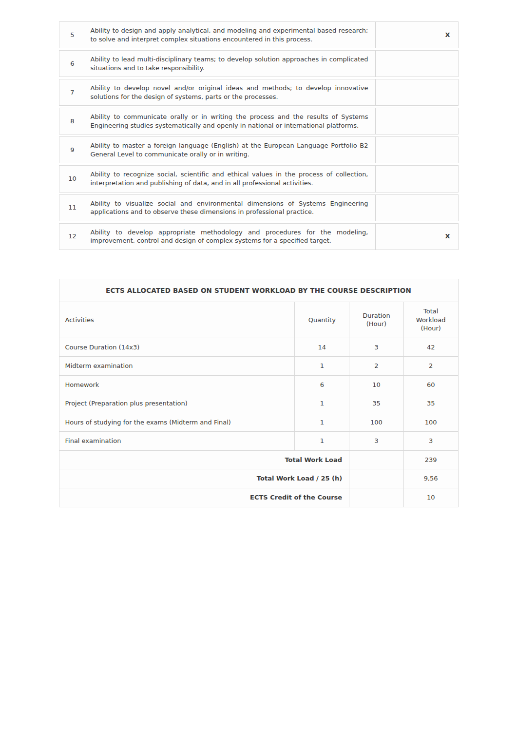| 5 | Ability to design and apply analytical, and modeling and experimental based research; to solve and interpret complex situations encountered in this process. | | | | X |
| 6 | Ability to lead multi-disciplinary teams; to develop solution approaches in complicated situations and to take responsibility. | | | | |
| 7 | Ability to develop novel and/or original ideas and methods; to develop innovative solutions for the design of systems, parts or the processes. | | | | |
| 8 | Ability to communicate orally or in writing the process and the results of Systems Engineering studies systematically and openly in national or international platforms. | | | | |
| 9 | Ability to master a foreign language (English) at the European Language Portfolio B2 General Level to communicate orally or in writing. | | | | |
| 10 | Ability to recognize social, scientific and ethical values in the process of collection, interpretation and publishing of data, and in all professional activities. | | | | |
| 11 | Ability to visualize social and environmental dimensions of Systems Engineering applications and to observe these dimensions in professional practice. | | | | |
| 12 | Ability to develop appropriate methodology and procedures for the modeling, improvement, control and design of complex systems for a specified target. | | | | X |
ECTS ALLOCATED BASED ON STUDENT WORKLOAD BY THE COURSE DESCRIPTION
| Activities | Quantity | Duration (Hour) | Total Workload (Hour) |
| --- | --- | --- | --- |
| Course Duration (14x3) | 14 | 3 | 42 |
| Midterm examination | 1 | 2 | 2 |
| Homework | 6 | 10 | 60 |
| Project (Preparation plus presentation) | 1 | 35 | 35 |
| Hours of studying for the exams (Midterm and Final) | 1 | 100 | 100 |
| Final examination | 1 | 3 | 3 |
| Total Work Load | | 239 |
| Total Work Load / 25 (h) | | 9,56 |
| ECTS Credit of the Course | | 10 |